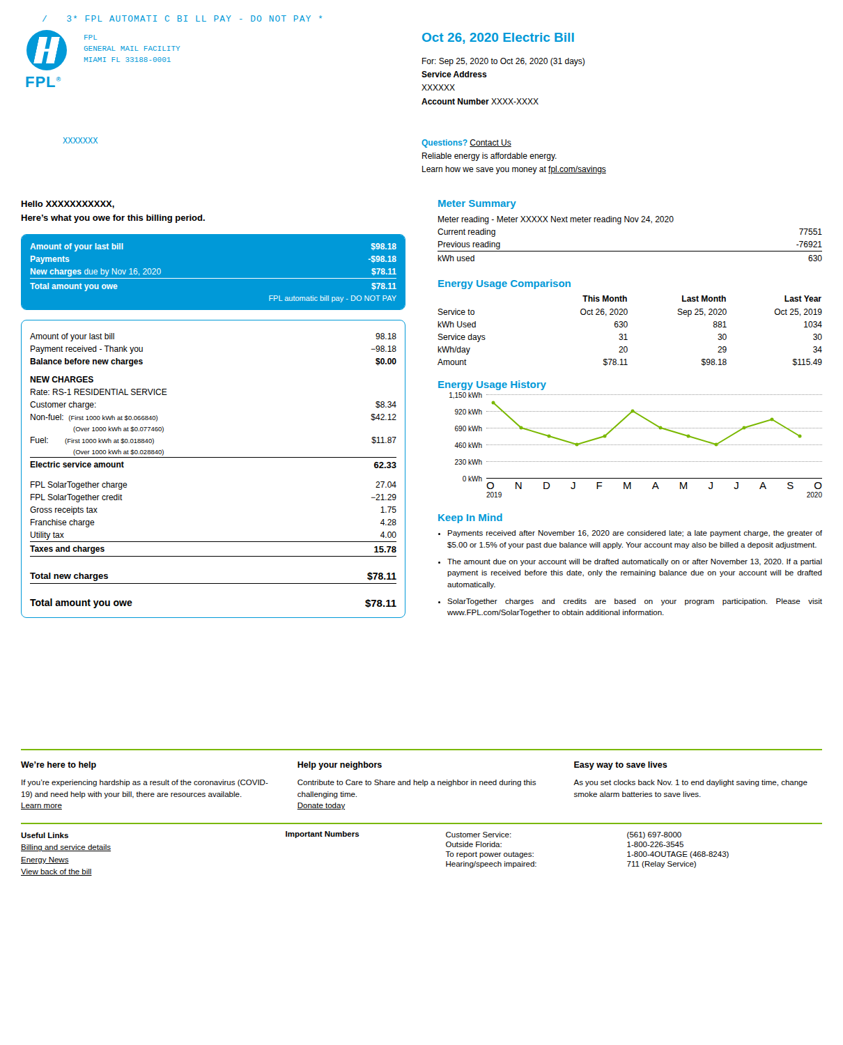/ 3* FPL AUTOMATI C BI LL PAY - DO NOT PAY *
FPL®
FPL
GENERAL MAIL FACILITY
MIAMI FL 33188-0001
Oct 26, 2020 Electric Bill
For: Sep 25, 2020 to Oct 26, 2020 (31 days)
Service Address
XXXXXX
Account Number XXXX-XXXX
XXXXXXX
Questions? Contact Us
Reliable energy is affordable energy.
Learn how we save you money at fpl.com/savings
Hello XXXXXXXXXXX,
Here’s what you owe for this billing period.
| Amount of your last bill | $98.18 |
| Payments | -$98.18 |
| New charges due by Nov 16, 2020 | $78.11 |
| Total amount you owe | $78.11 |
| FPL automatic bill pay - DO NOT PAY |
| Amount of your last bill | 98.18 |
| Payment received - Thank you | −98.18 |
| Balance before new charges | $0.00 |
| NEW CHARGES |
| Rate: RS-1 RESIDENTIAL SERVICE |
| Customer charge: | $8.34 |
| Non-fuel: (First 1000 kWh at $0.066840) | $42.12 |
| (Over 1000 kWh at $0.077460) | |
| Fuel: (First 1000 kWh at $0.018840) | $11.87 |
| (Over 1000 kWh at $0.028840) | |
| Electric service amount | 62.33 |
| FPL SolarTogether charge | 27.04 |
| FPL SolarTogether credit | −21.29 |
| Gross receipts tax | 1.75 |
| Franchise charge | 4.28 |
| Utility tax | 4.00 |
| Taxes and charges | 15.78 |
| Total new charges | $78.11 |
| Total amount you owe | $78.11 |
Meter Summary
| Meter reading - Meter XXXXX Next meter reading Nov 24, 2020 |
| Current reading | 77551 |
| Previous reading | -76921 |
| kWh used | 630 |
Energy Usage Comparison
| | This Month | Last Month | Last Year |
| --- | --- | --- | --- |
| Service to | Oct 26, 2020 | Sep 25, 2020 | Oct 25, 2019 |
| kWh Used | 630 | 881 | 1034 |
| Service days | 31 | 30 | 30 |
| kWh/day | 20 | 29 | 34 |
| Amount | $78.11 | $98.18 | $115.49 |
Energy Usage History
1,150 kWh
920 kWh
690 kWh
460 kWh
230 kWh
0 kWh
ONDJFMAMJJASO
20192020
Keep In Mind
Payments received after November 16, 2020 are considered late; a late payment charge, the greater of $5.00 or 1.5% of your past due balance will apply. Your account may also be billed a deposit adjustment.
The amount due on your account will be drafted automatically on or after November 13, 2020. If a partial payment is received before this date, only the remaining balance due on your account will be drafted automatically.
SolarTogether charges and credits are based on your program participation. Please visit www.FPL.com/SolarTogether to obtain additional information.
We’re here to help
If you’re experiencing hardship as a result of the coronavirus (COVID-19) and need help with your bill, there are resources available.
Learn more
Help your neighbors
Contribute to Care to Share and help a neighbor in need during this challenging time.
Donate today
Easy way to save lives
As you set clocks back Nov. 1 to end daylight saving time, change smoke alarm batteries to save lives.
Useful Links
Billing and service details
Energy News
View back of the bill
Important Numbers
| Customer Service: | (561) 697-8000 |
| Outside Florida: | 1-800-226-3545 |
| To report power outages: | 1-800-4OUTAGE (468-8243) |
| Hearing/speech impaired: | 711 (Relay Service) |